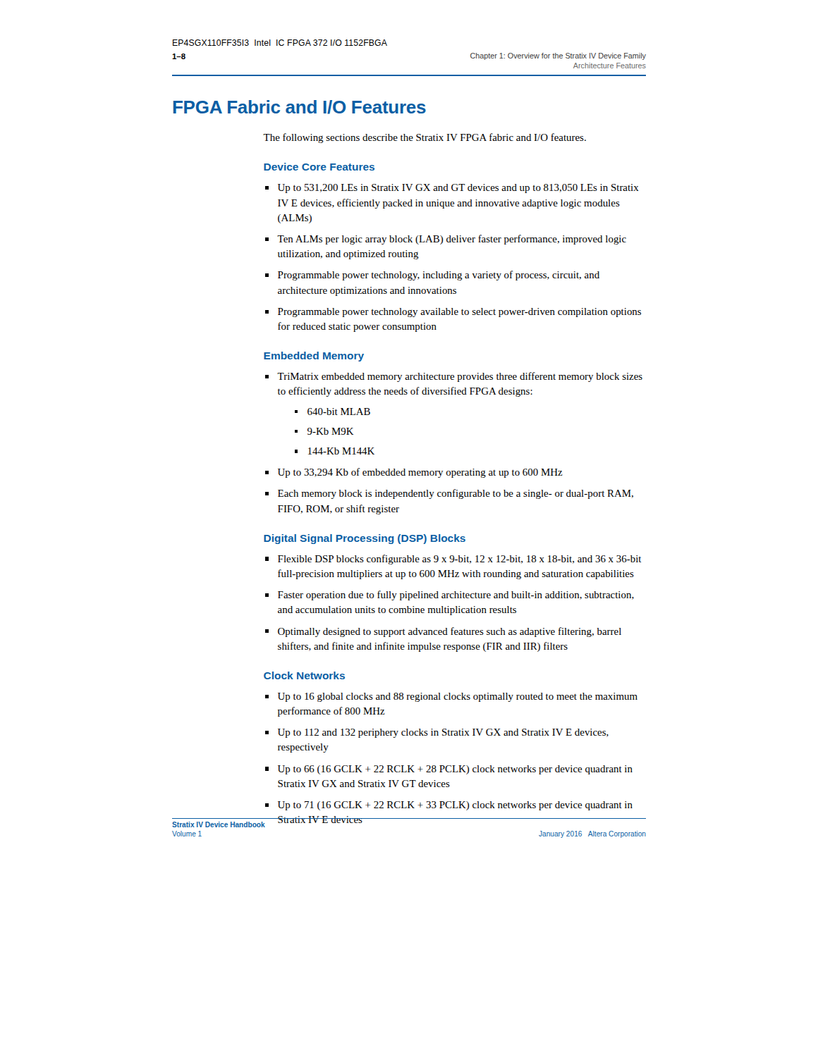EP4SGX110FF35I3 Intel IC FPGA 372 I/O 1152FBGA
1–8
Chapter 1: Overview for the Stratix IV Device Family
Architecture Features
FPGA Fabric and I/O Features
The following sections describe the Stratix IV FPGA fabric and I/O features.
Device Core Features
Up to 531,200 LEs in Stratix IV GX and GT devices and up to 813,050 LEs in Stratix IV E devices, efficiently packed in unique and innovative adaptive logic modules (ALMs)
Ten ALMs per logic array block (LAB) deliver faster performance, improved logic utilization, and optimized routing
Programmable power technology, including a variety of process, circuit, and architecture optimizations and innovations
Programmable power technology available to select power-driven compilation options for reduced static power consumption
Embedded Memory
TriMatrix embedded memory architecture provides three different memory block sizes to efficiently address the needs of diversified FPGA designs:
640-bit MLAB
9-Kb M9K
144-Kb M144K
Up to 33,294 Kb of embedded memory operating at up to 600 MHz
Each memory block is independently configurable to be a single- or dual-port RAM, FIFO, ROM, or shift register
Digital Signal Processing (DSP) Blocks
Flexible DSP blocks configurable as 9 x 9-bit, 12 x 12-bit, 18 x 18-bit, and 36 x 36-bit full-precision multipliers at up to 600 MHz with rounding and saturation capabilities
Faster operation due to fully pipelined architecture and built-in addition, subtraction, and accumulation units to combine multiplication results
Optimally designed to support advanced features such as adaptive filtering, barrel shifters, and finite and infinite impulse response (FIR and IIR) filters
Clock Networks
Up to 16 global clocks and 88 regional clocks optimally routed to meet the maximum performance of 800 MHz
Up to 112 and 132 periphery clocks in Stratix IV GX and Stratix IV E devices, respectively
Up to 66 (16 GCLK + 22 RCLK + 28 PCLK) clock networks per device quadrant in Stratix IV GX and Stratix IV GT devices
Up to 71 (16 GCLK + 22 RCLK + 33 PCLK) clock networks per device quadrant in Stratix IV E devices
Stratix IV Device Handbook
Volume 1
January 2016 Altera Corporation